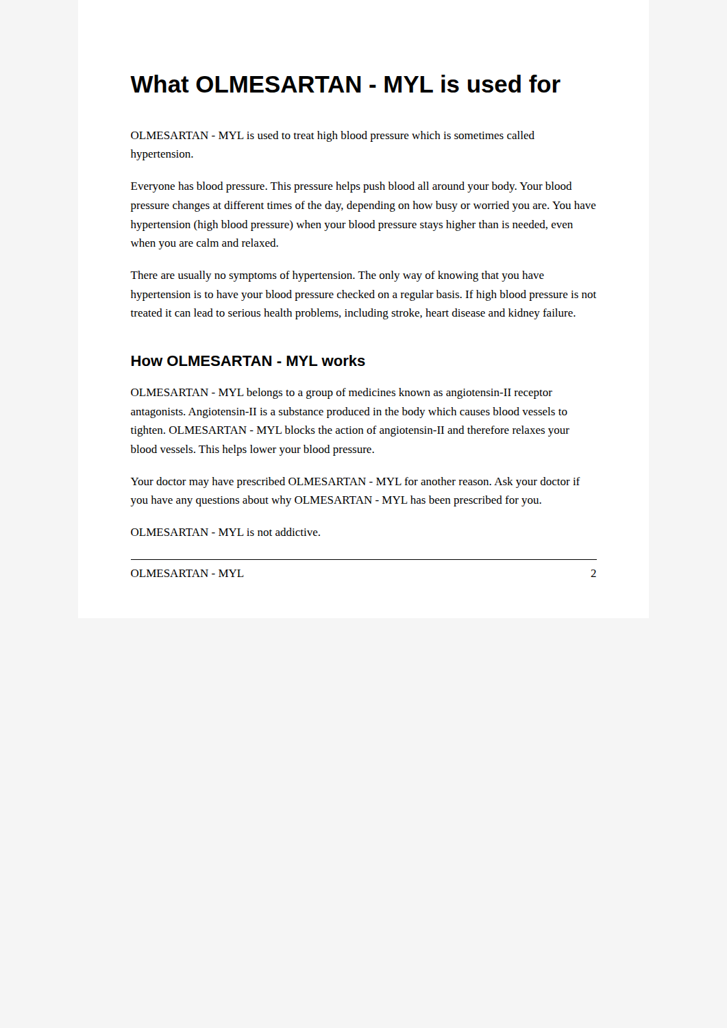What OLMESARTAN - MYL is used for
OLMESARTAN - MYL is used to treat high blood pressure which is sometimes called hypertension.
Everyone has blood pressure. This pressure helps push blood all around your body. Your blood pressure changes at different times of the day, depending on how busy or worried you are. You have hypertension (high blood pressure) when your blood pressure stays higher than is needed, even when you are calm and relaxed.
There are usually no symptoms of hypertension. The only way of knowing that you have hypertension is to have your blood pressure checked on a regular basis. If high blood pressure is not treated it can lead to serious health problems, including stroke, heart disease and kidney failure.
How OLMESARTAN - MYL works
OLMESARTAN - MYL belongs to a group of medicines known as angiotensin-II receptor antagonists. Angiotensin-II is a substance produced in the body which causes blood vessels to tighten. OLMESARTAN - MYL blocks the action of angiotensin-II and therefore relaxes your blood vessels. This helps lower your blood pressure.
Your doctor may have prescribed OLMESARTAN - MYL for another reason. Ask your doctor if you have any questions about why OLMESARTAN - MYL has been prescribed for you.
OLMESARTAN - MYL is not addictive.
OLMESARTAN - MYL 2